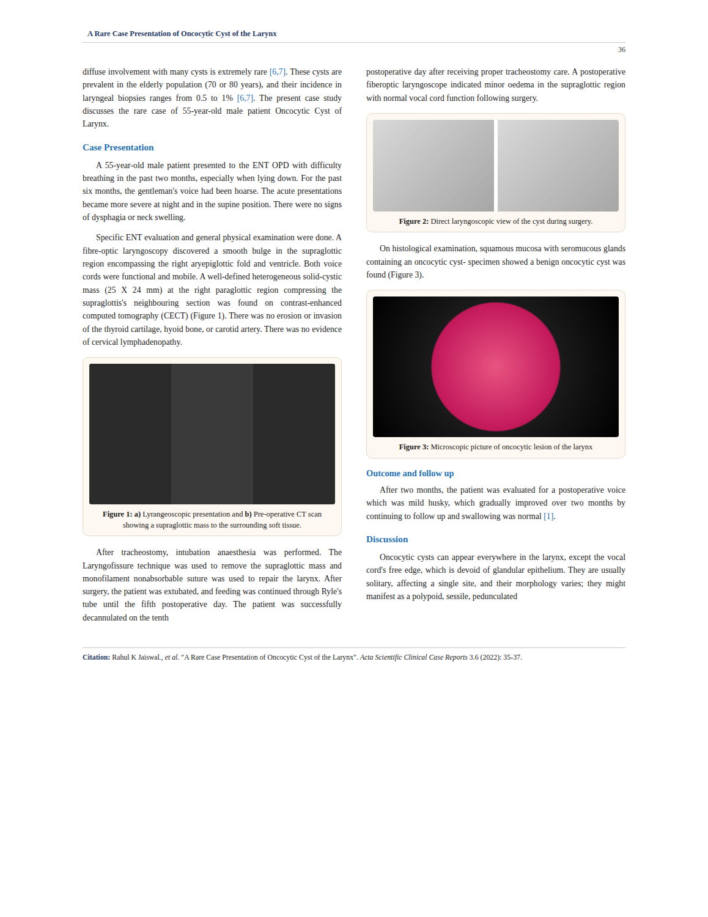A Rare Case Presentation of Oncocytic Cyst of the Larynx
36
diffuse involvement with many cysts is extremely rare [6,7]. These cysts are prevalent in the elderly population (70 or 80 years), and their incidence in laryngeal biopsies ranges from 0.5 to 1% [6,7]. The present case study discusses the rare case of 55-year-old male patient Oncocytic Cyst of Larynx.
Case Presentation
A 55-year-old male patient presented to the ENT OPD with difficulty breathing in the past two months, especially when lying down. For the past six months, the gentleman's voice had been hoarse. The acute presentations became more severe at night and in the supine position. There were no signs of dysphagia or neck swelling.
Specific ENT evaluation and general physical examination were done. A fibre-optic laryngoscopy discovered a smooth bulge in the supraglottic region encompassing the right aryepiglottic fold and ventricle. Both voice cords were functional and mobile. A well-defined heterogeneous solid-cystic mass (25 X 24 mm) at the right paraglottic region compressing the supraglottis's neighbouring section was found on contrast-enhanced computed tomography (CECT) (Figure 1). There was no erosion or invasion of the thyroid cartilage, hyoid bone, or carotid artery. There was no evidence of cervical lymphadenopathy.
Figure 1: a) Lyrangeoscopic presentation and b) Pre-operative CT scan showing a supraglottic mass to the surrounding soft tissue.
After tracheostomy, intubation anaesthesia was performed. The Laryngofissure technique was used to remove the supraglottic mass and monofilament nonabsorbable suture was used to repair the larynx. After surgery, the patient was extubated, and feeding was continued through Ryle's tube until the fifth postoperative day. The patient was successfully decannulated on the tenth
postoperative day after receiving proper tracheostomy care. A postoperative fiberoptic laryngoscope indicated minor oedema in the supraglottic region with normal vocal cord function following surgery.
Figure 2: Direct laryngoscopic view of the cyst during surgery.
On histological examination, squamous mucosa with seromucous glands containing an oncocytic cyst- specimen showed a benign oncocytic cyst was found (Figure 3).
Figure 3: Microscopic picture of oncocytic lesion of the larynx
Outcome and follow up
After two months, the patient was evaluated for a postoperative voice which was mild husky, which gradually improved over two months by continuing to follow up and swallowing was normal [1].
Discussion
Oncocytic cysts can appear everywhere in the larynx, except the vocal cord's free edge, which is devoid of glandular epithelium. They are usually solitary, affecting a single site, and their morphology varies; they might manifest as a polypoid, sessile, pedunculated
Citation: Rahul K Jaiswal., et al. "A Rare Case Presentation of Oncocytic Cyst of the Larynx". Acta Scientific Clinical Case Reports 3.6 (2022): 35-37.